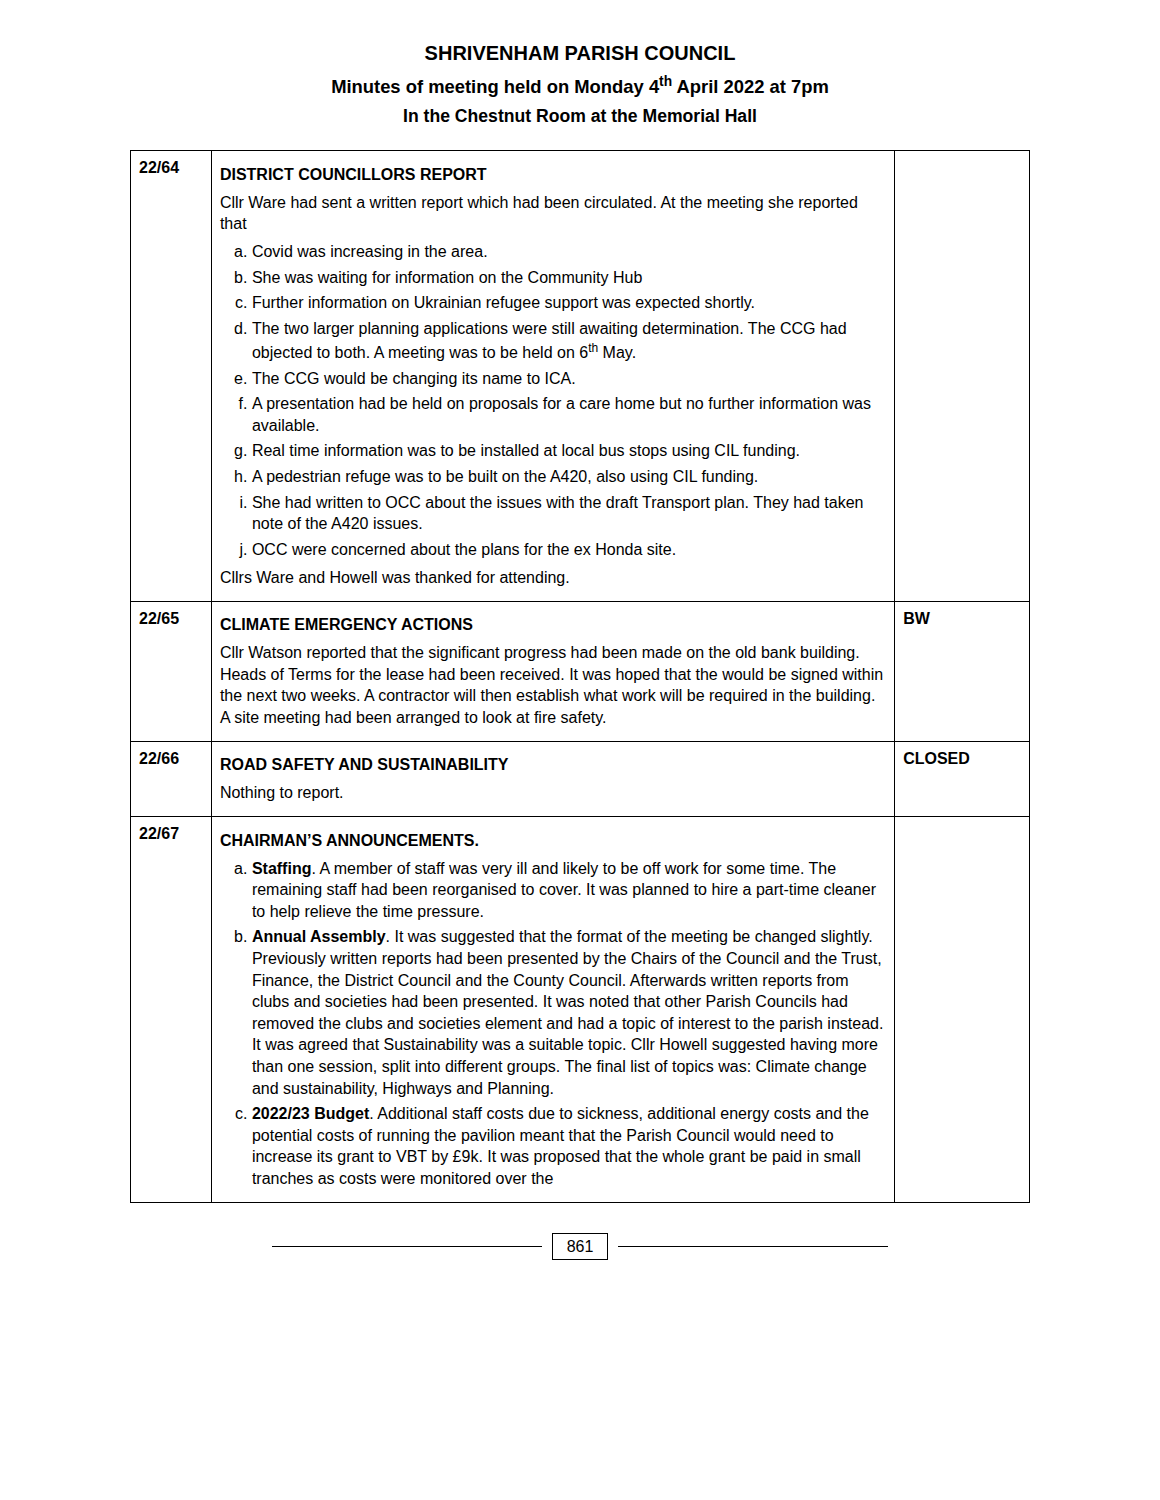SHRIVENHAM PARISH COUNCIL
Minutes of meeting held on Monday 4th April 2022 at 7pm
In the Chestnut Room at the Memorial Hall
| 22/64 | DISTRICT COUNCILLORS REPORT Cllr Ware had sent a written report which had been circulated. At the meeting she reported that Covid was increasing in the area. She was waiting for information on the Community Hub Further information on Ukrainian refugee support was expected shortly. The two larger planning applications were still awaiting determination. The CCG had objected to both. A meeting was to be held on 6 th May. The CCG would be changing its name to ICA. A presentation had be held on proposals for a care home but no further information was available. Real time information was to be installed at local bus stops using CIL funding. A pedestrian refuge was to be built on the A420, also using CIL funding. She had written to OCC about the issues with the draft Transport plan. They had taken note of the A420 issues. OCC were concerned about the plans for the ex Honda site. Cllrs Ware and Howell was thanked for attending. | |
| 22/65 | CLIMATE EMERGENCY ACTIONS Cllr Watson reported that the significant progress had been made on the old bank building. Heads of Terms for the lease had been received. It was hoped that the would be signed within the next two weeks. A contractor will then establish what work will be required in the building. A site meeting had been arranged to look at fire safety. | BW |
| 22/66 | ROAD SAFETY AND SUSTAINABILITY Nothing to report. | CLOSED |
| 22/67 | CHAIRMAN’S ANNOUNCEMENTS. Staffing . A member of staff was very ill and likely to be off work for some time. The remaining staff had been reorganised to cover. It was planned to hire a part-time cleaner to help relieve the time pressure. Annual Assembly . It was suggested that the format of the meeting be changed slightly. Previously written reports had been presented by the Chairs of the Council and the Trust, Finance, the District Council and the County Council. Afterwards written reports from clubs and societies had been presented. It was noted that other Parish Councils had removed the clubs and societies element and had a topic of interest to the parish instead. It was agreed that Sustainability was a suitable topic. Cllr Howell suggested having more than one session, split into different groups. The final list of topics was: Climate change and sustainability, Highways and Planning. 2022/23 Budget . Additional staff costs due to sickness, additional energy costs and the potential costs of running the pavilion meant that the Parish Council would need to increase its grant to VBT by £9k. It was proposed that the whole grant be paid in small tranches as costs were monitored over the | |
861